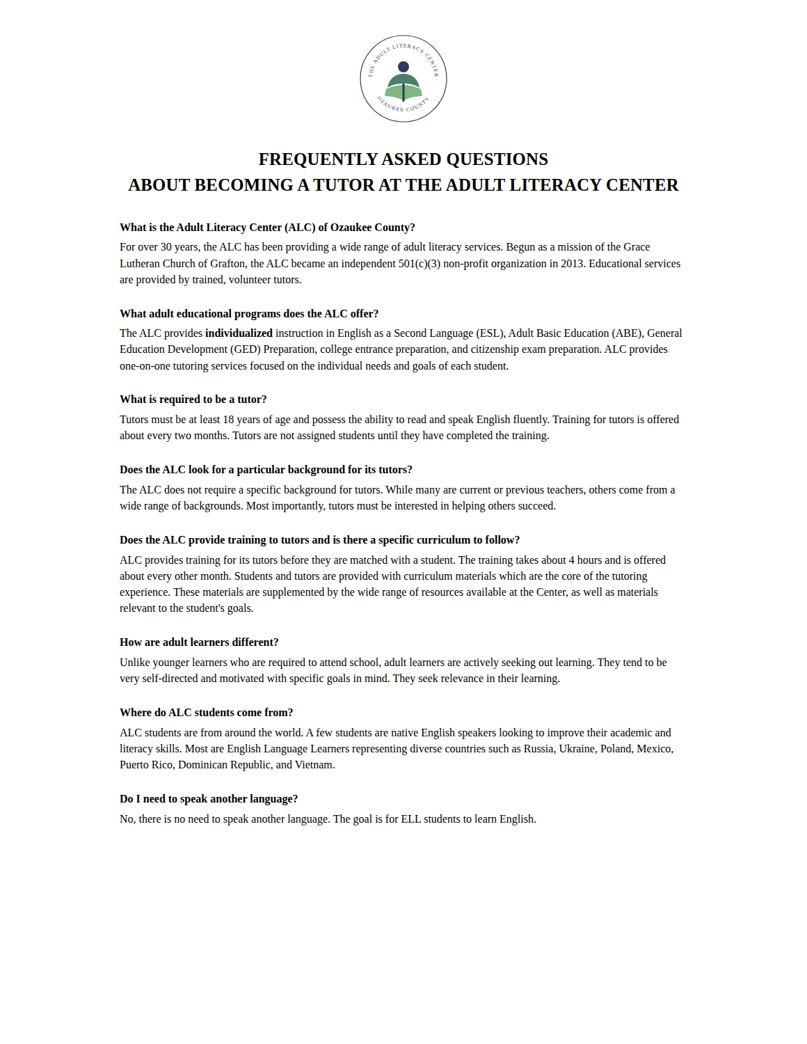THE ADULT LITERACY CENTER OZAUKEE COUNTY
FREQUENTLY ASKED QUESTIONS
ABOUT BECOMING A TUTOR AT THE ADULT LITERACY CENTER
What is the Adult Literacy Center (ALC) of Ozaukee County?
For over 30 years, the ALC has been providing a wide range of adult literacy services. Begun as a mission of the Grace Lutheran Church of Grafton, the ALC became an independent 501(c)(3) non-profit organization in 2013. Educational services are provided by trained, volunteer tutors.
What adult educational programs does the ALC offer?
The ALC provides individualized instruction in English as a Second Language (ESL), Adult Basic Education (ABE), General Education Development (GED) Preparation, college entrance preparation, and citizenship exam preparation. ALC provides one-on-one tutoring services focused on the individual needs and goals of each student.
What is required to be a tutor?
Tutors must be at least 18 years of age and possess the ability to read and speak English fluently. Training for tutors is offered about every two months. Tutors are not assigned students until they have completed the training.
Does the ALC look for a particular background for its tutors?
The ALC does not require a specific background for tutors. While many are current or previous teachers, others come from a wide range of backgrounds. Most importantly, tutors must be interested in helping others succeed.
Does the ALC provide training to tutors and is there a specific curriculum to follow?
ALC provides training for its tutors before they are matched with a student. The training takes about 4 hours and is offered about every other month. Students and tutors are provided with curriculum materials which are the core of the tutoring experience. These materials are supplemented by the wide range of resources available at the Center, as well as materials relevant to the student's goals.
How are adult learners different?
Unlike younger learners who are required to attend school, adult learners are actively seeking out learning. They tend to be very self-directed and motivated with specific goals in mind. They seek relevance in their learning.
Where do ALC students come from?
ALC students are from around the world. A few students are native English speakers looking to improve their academic and literacy skills. Most are English Language Learners representing diverse countries such as Russia, Ukraine, Poland, Mexico, Puerto Rico, Dominican Republic, and Vietnam.
Do I need to speak another language?
No, there is no need to speak another language. The goal is for ELL students to learn English.